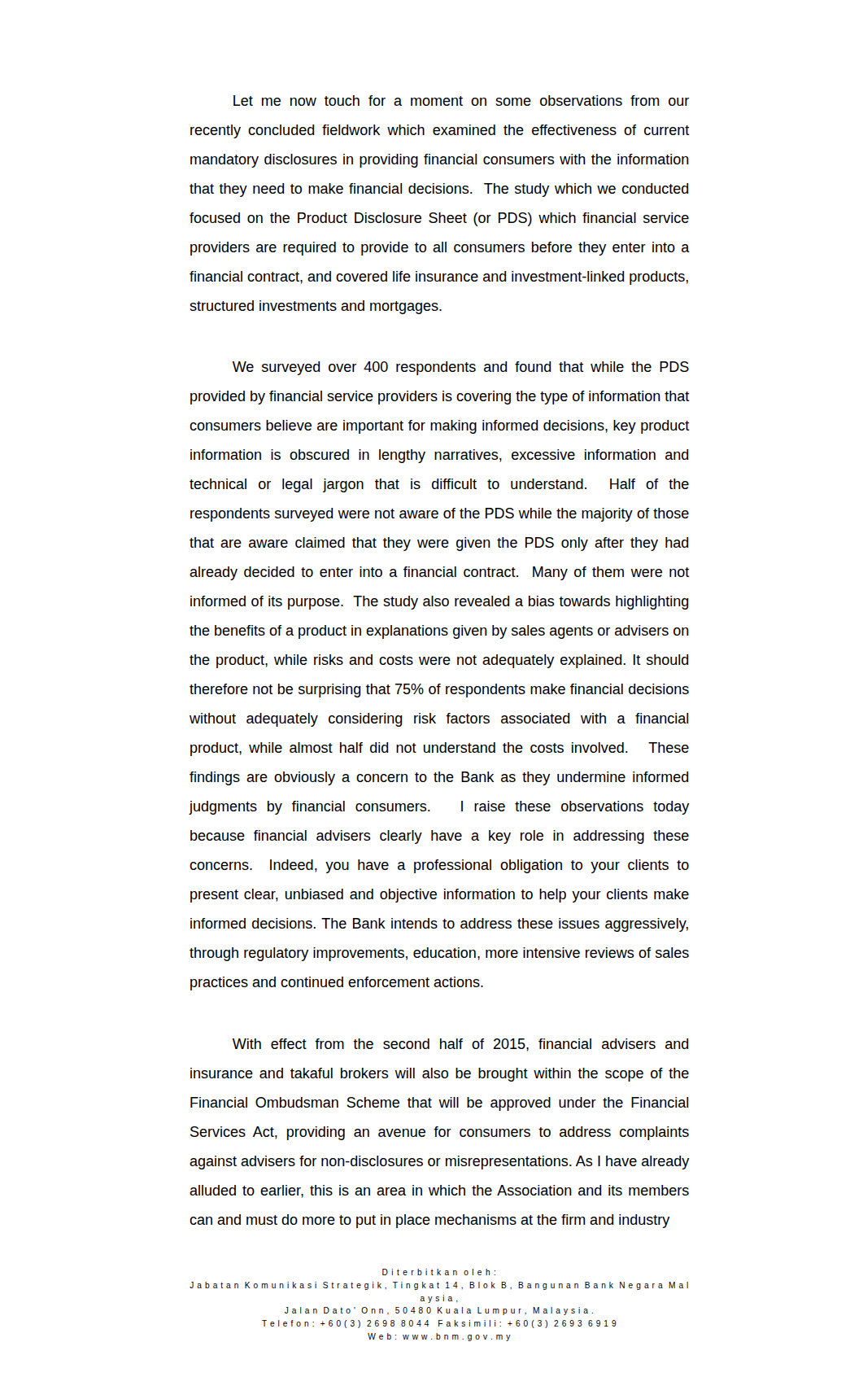Let me now touch for a moment on some observations from our recently concluded fieldwork which examined the effectiveness of current mandatory disclosures in providing financial consumers with the information that they need to make financial decisions. The study which we conducted focused on the Product Disclosure Sheet (or PDS) which financial service providers are required to provide to all consumers before they enter into a financial contract, and covered life insurance and investment-linked products, structured investments and mortgages.
We surveyed over 400 respondents and found that while the PDS provided by financial service providers is covering the type of information that consumers believe are important for making informed decisions, key product information is obscured in lengthy narratives, excessive information and technical or legal jargon that is difficult to understand. Half of the respondents surveyed were not aware of the PDS while the majority of those that are aware claimed that they were given the PDS only after they had already decided to enter into a financial contract. Many of them were not informed of its purpose. The study also revealed a bias towards highlighting the benefits of a product in explanations given by sales agents or advisers on the product, while risks and costs were not adequately explained. It should therefore not be surprising that 75% of respondents make financial decisions without adequately considering risk factors associated with a financial product, while almost half did not understand the costs involved. These findings are obviously a concern to the Bank as they undermine informed judgments by financial consumers. I raise these observations today because financial advisers clearly have a key role in addressing these concerns. Indeed, you have a professional obligation to your clients to present clear, unbiased and objective information to help your clients make informed decisions. The Bank intends to address these issues aggressively, through regulatory improvements, education, more intensive reviews of sales practices and continued enforcement actions.
With effect from the second half of 2015, financial advisers and insurance and takaful brokers will also be brought within the scope of the Financial Ombudsman Scheme that will be approved under the Financial Services Act, providing an avenue for consumers to address complaints against advisers for non-disclosures or misrepresentations. As I have already alluded to earlier, this is an area in which the Association and its members can and must do more to put in place mechanisms at the firm and industry
D i t e r b i t k a n o l e h :
J a b a t a n K o m u n i k a s i S t r a t e g i k , T i n g k a t 1 4 , B l o k B , B a n g u n a n B a n k N e g a r a M a l a y s i a ,
J a l a n D a t o ' O n n , 5 0 4 8 0 K u a l a L u m p u r , M a l a y s i a .
T e l e f o n : + 6 0 ( 3 ) 2 6 9 8 8 0 4 4 F a k s i m i l i : + 6 0 ( 3 ) 2 6 9 3 6 9 1 9
W e b : w w w . b n m . g o v . m y